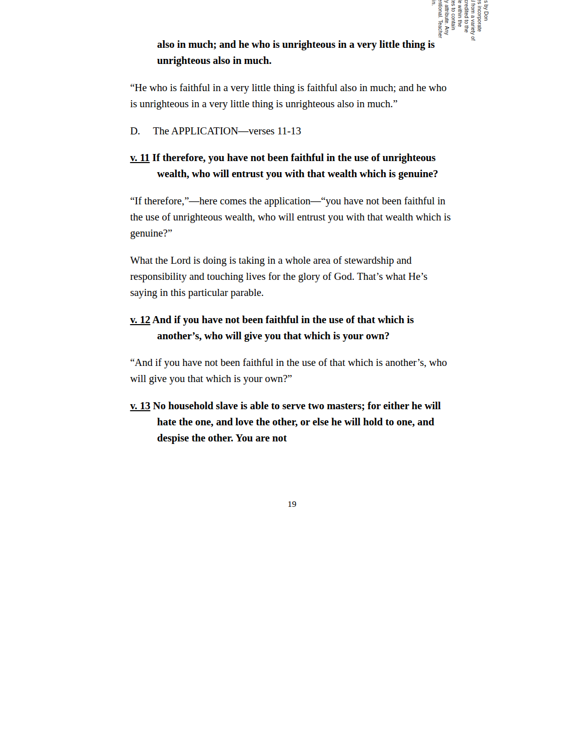Copyright © 2022 by Bible Teaching Resources by Don Anderson Ministries. The author's teacher notes incorporate quoted, paraphrased and summarized material from a variety of sources, all of which have been appropriately credited to the best of our ability. Quotations particularly reside within the realm of fair use. It is the nature of teacher notes to contain references that may prove difficult to accurately attribute. Any use of material without proper citation is unintentional. Teacher notes have been compiled by Ronnie Marroquin.
also in much; and he who is unrighteous in a very little thing is unrighteous also in much.
“He who is faithful in a very little thing is faithful also in much; and he who is unrighteous in a very little thing is unrighteous also in much.”
D. The APPLICATION—verses 11-13
v. 11 If therefore, you have not been faithful in the use of unrighteous wealth, who will entrust you with that wealth which is genuine?
“If therefore,”—here comes the application—“you have not been faithful in the use of unrighteous wealth, who will entrust you with that wealth which is genuine?”
What the Lord is doing is taking in a whole area of stewardship and responsibility and touching lives for the glory of God. That’s what He’s saying in this particular parable.
v. 12 And if you have not been faithful in the use of that which is another’s, who will give you that which is your own?
“And if you have not been faithful in the use of that which is another’s, who will give you that which is your own?”
v. 13 No household slave is able to serve two masters; for either he will hate the one, and love the other, or else he will hold to one, and despise the other. You are not
19